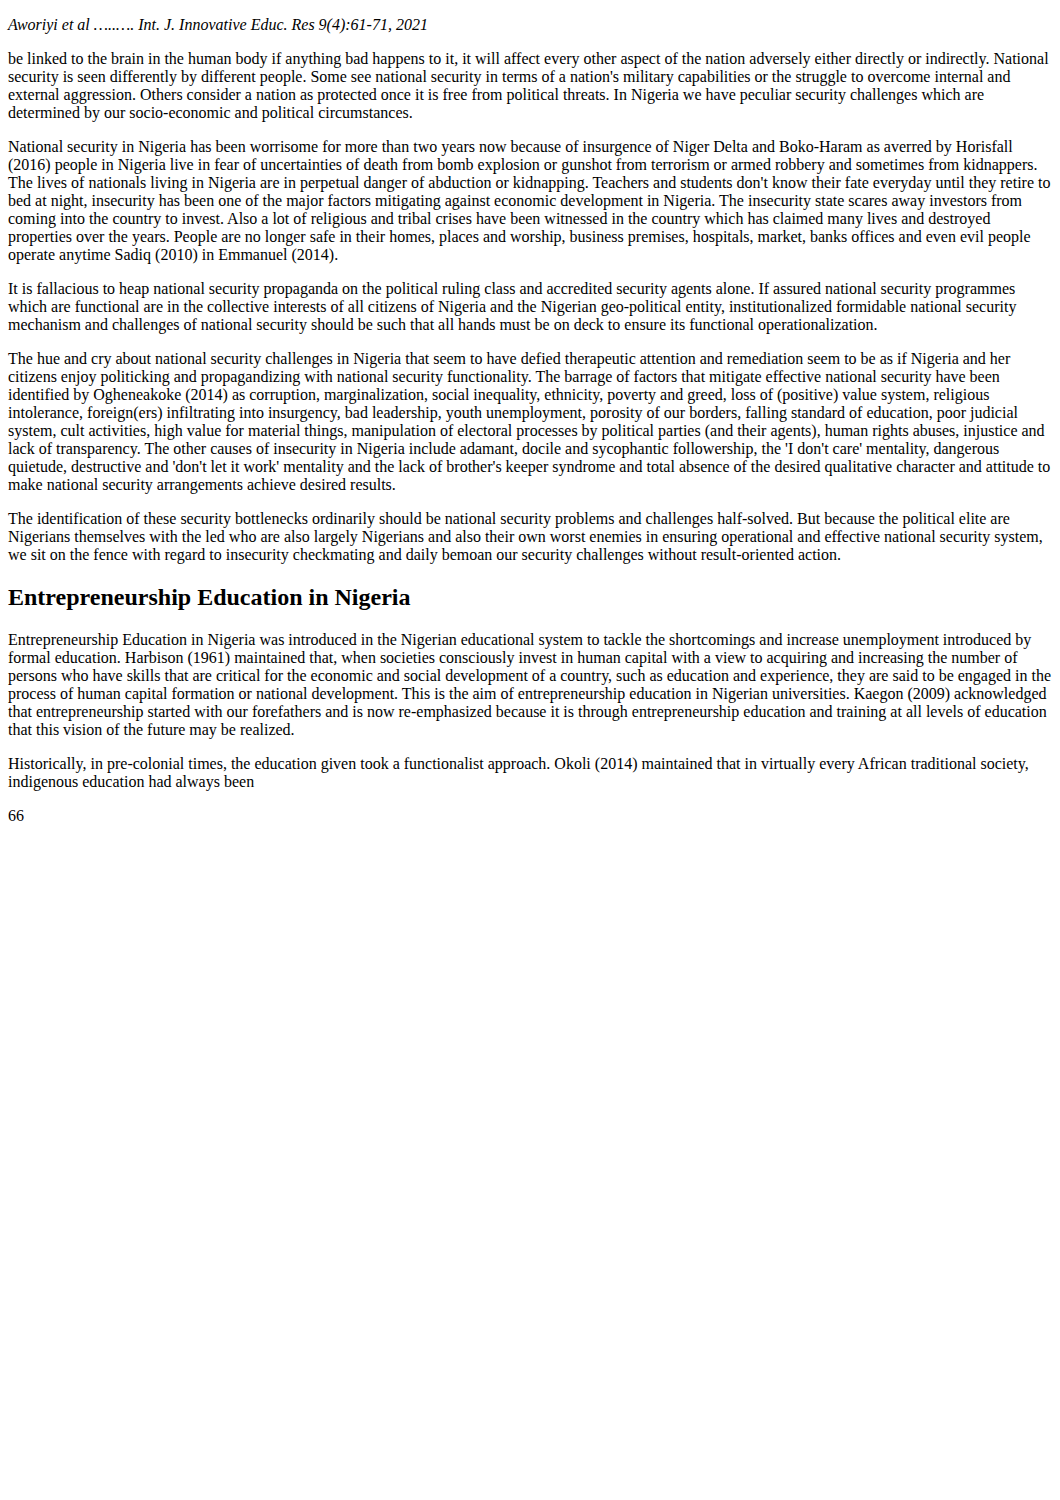Aworiyi et al …..…. Int. J. Innovative Educ. Res 9(4):61-71, 2021
be linked to the brain in the human body if anything bad happens to it, it will affect every other aspect of the nation adversely either directly or indirectly. National security is seen differently by different people. Some see national security in terms of a nation's military capabilities or the struggle to overcome internal and external aggression. Others consider a nation as protected once it is free from political threats. In Nigeria we have peculiar security challenges which are determined by our socio-economic and political circumstances.
National security in Nigeria has been worrisome for more than two years now because of insurgence of Niger Delta and Boko-Haram as averred by Horisfall (2016) people in Nigeria live in fear of uncertainties of death from bomb explosion or gunshot from terrorism or armed robbery and sometimes from kidnappers. The lives of nationals living in Nigeria are in perpetual danger of abduction or kidnapping. Teachers and students don't know their fate everyday until they retire to bed at night, insecurity has been one of the major factors mitigating against economic development in Nigeria. The insecurity state scares away investors from coming into the country to invest. Also a lot of religious and tribal crises have been witnessed in the country which has claimed many lives and destroyed properties over the years. People are no longer safe in their homes, places and worship, business premises, hospitals, market, banks offices and even evil people operate anytime Sadiq (2010) in Emmanuel (2014).
It is fallacious to heap national security propaganda on the political ruling class and accredited security agents alone. If assured national security programmes which are functional are in the collective interests of all citizens of Nigeria and the Nigerian geo-political entity, institutionalized formidable national security mechanism and challenges of national security should be such that all hands must be on deck to ensure its functional operationalization.
The hue and cry about national security challenges in Nigeria that seem to have defied therapeutic attention and remediation seem to be as if Nigeria and her citizens enjoy politicking and propagandizing with national security functionality. The barrage of factors that mitigate effective national security have been identified by Ogheneakoke (2014) as corruption, marginalization, social inequality, ethnicity, poverty and greed, loss of (positive) value system, religious intolerance, foreign(ers) infiltrating into insurgency, bad leadership, youth unemployment, porosity of our borders, falling standard of education, poor judicial system, cult activities, high value for material things, manipulation of electoral processes by political parties (and their agents), human rights abuses, injustice and lack of transparency. The other causes of insecurity in Nigeria include adamant, docile and sycophantic followership, the 'I don't care' mentality, dangerous quietude, destructive and 'don't let it work' mentality and the lack of brother's keeper syndrome and total absence of the desired qualitative character and attitude to make national security arrangements achieve desired results.
The identification of these security bottlenecks ordinarily should be national security problems and challenges half-solved. But because the political elite are Nigerians themselves with the led who are also largely Nigerians and also their own worst enemies in ensuring operational and effective national security system, we sit on the fence with regard to insecurity checkmating and daily bemoan our security challenges without result-oriented action.
Entrepreneurship Education in Nigeria
Entrepreneurship Education in Nigeria was introduced in the Nigerian educational system to tackle the shortcomings and increase unemployment introduced by formal education. Harbison (1961) maintained that, when societies consciously invest in human capital with a view to acquiring and increasing the number of persons who have skills that are critical for the economic and social development of a country, such as education and experience, they are said to be engaged in the process of human capital formation or national development. This is the aim of entrepreneurship education in Nigerian universities. Kaegon (2009) acknowledged that entrepreneurship started with our forefathers and is now re-emphasized because it is through entrepreneurship education and training at all levels of education that this vision of the future may be realized.
Historically, in pre-colonial times, the education given took a functionalist approach. Okoli (2014) maintained that in virtually every African traditional society, indigenous education had always been
66